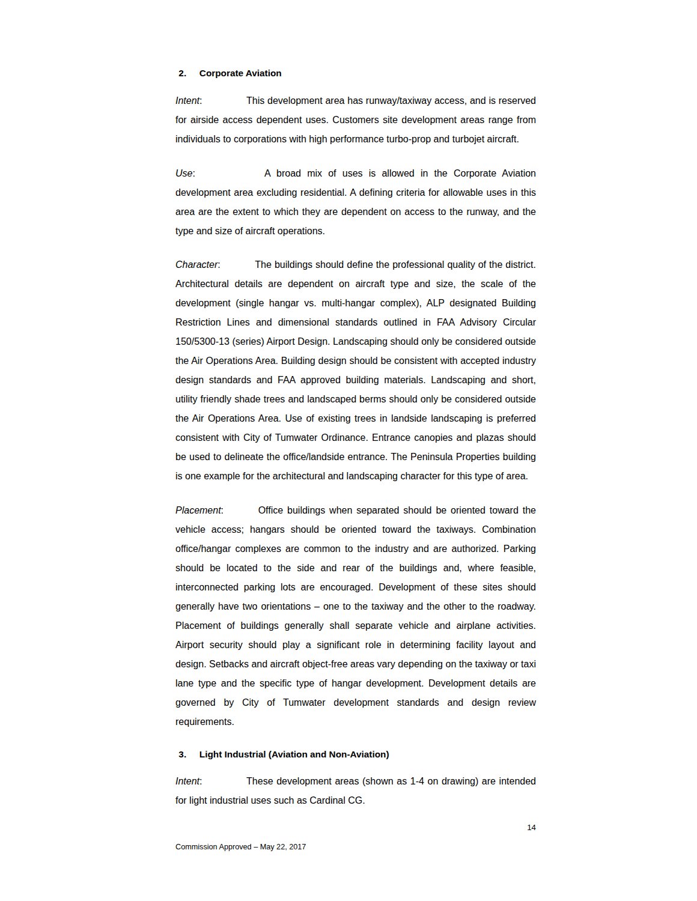2. Corporate Aviation
Intent: This development area has runway/taxiway access, and is reserved for airside access dependent uses. Customers site development areas range from individuals to corporations with high performance turbo-prop and turbojet aircraft.
Use: A broad mix of uses is allowed in the Corporate Aviation development area excluding residential. A defining criteria for allowable uses in this area are the extent to which they are dependent on access to the runway, and the type and size of aircraft operations.
Character: The buildings should define the professional quality of the district. Architectural details are dependent on aircraft type and size, the scale of the development (single hangar vs. multi-hangar complex), ALP designated Building Restriction Lines and dimensional standards outlined in FAA Advisory Circular 150/5300-13 (series) Airport Design. Landscaping should only be considered outside the Air Operations Area. Building design should be consistent with accepted industry design standards and FAA approved building materials. Landscaping and short, utility friendly shade trees and landscaped berms should only be considered outside the Air Operations Area. Use of existing trees in landside landscaping is preferred consistent with City of Tumwater Ordinance. Entrance canopies and plazas should be used to delineate the office/landside entrance. The Peninsula Properties building is one example for the architectural and landscaping character for this type of area.
Placement: Office buildings when separated should be oriented toward the vehicle access; hangars should be oriented toward the taxiways. Combination office/hangar complexes are common to the industry and are authorized. Parking should be located to the side and rear of the buildings and, where feasible, interconnected parking lots are encouraged. Development of these sites should generally have two orientations – one to the taxiway and the other to the roadway. Placement of buildings generally shall separate vehicle and airplane activities. Airport security should play a significant role in determining facility layout and design. Setbacks and aircraft object-free areas vary depending on the taxiway or taxi lane type and the specific type of hangar development. Development details are governed by City of Tumwater development standards and design review requirements.
3. Light Industrial (Aviation and Non-Aviation)
Intent: These development areas (shown as 1-4 on drawing) are intended for light industrial uses such as Cardinal CG.
14
Commission Approved – May 22, 2017